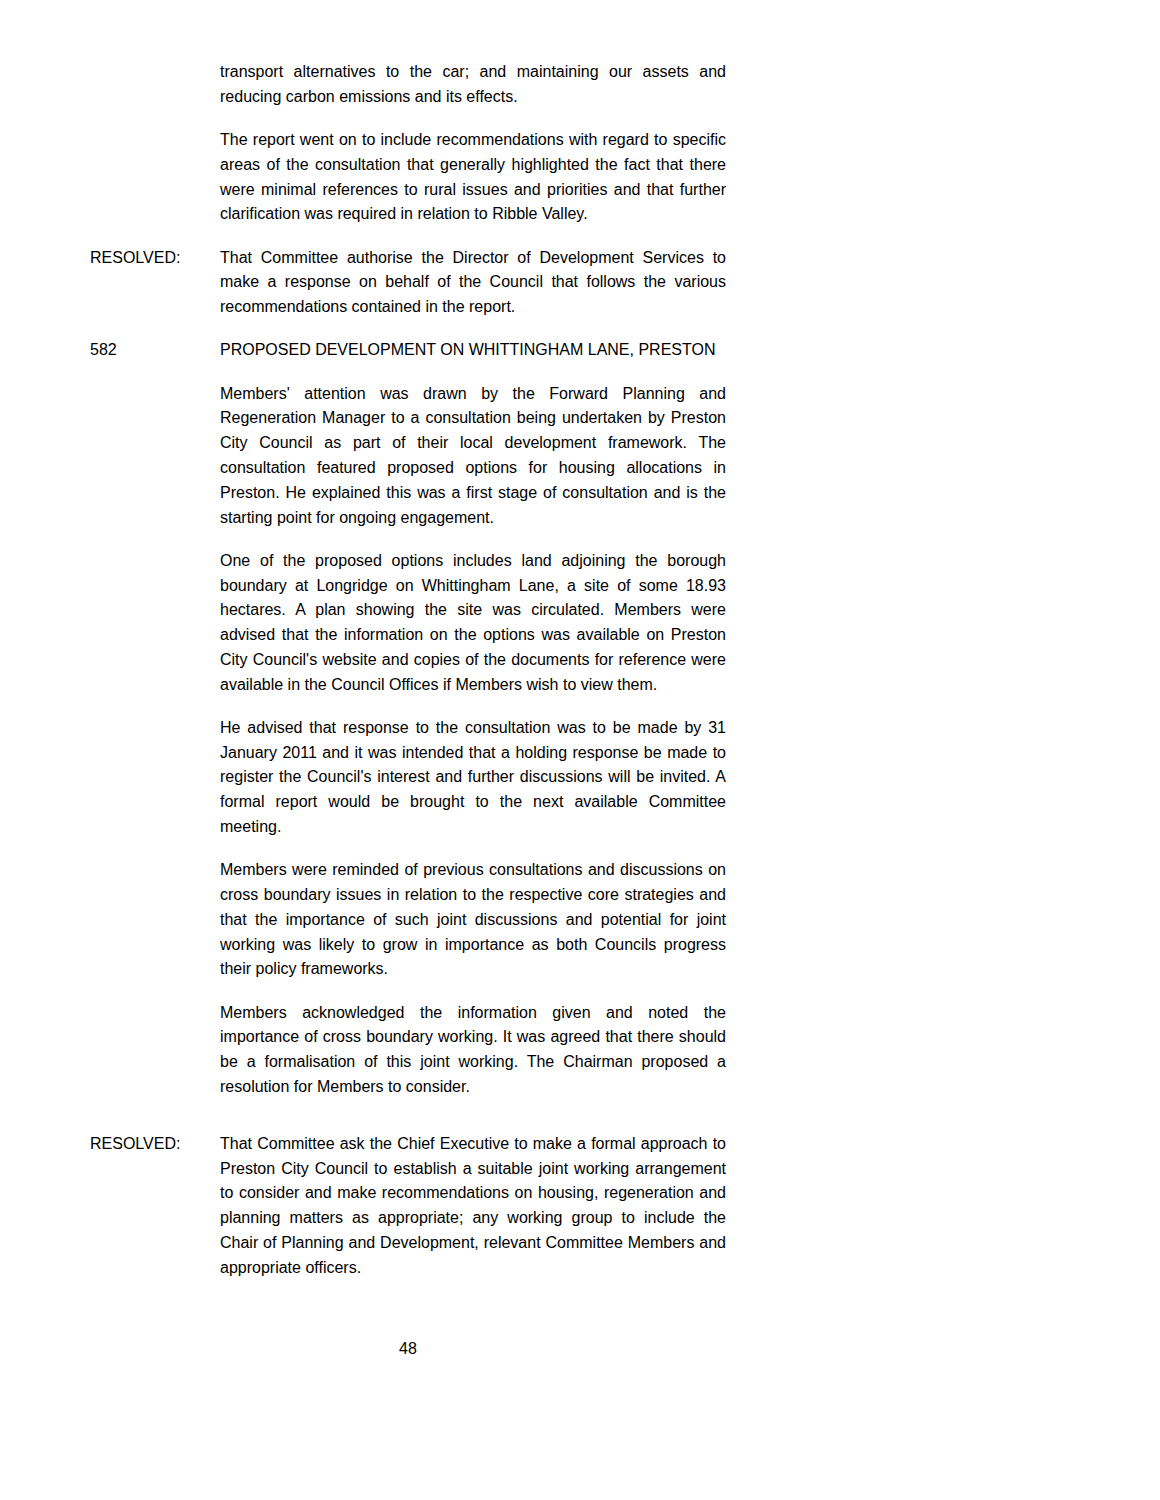transport alternatives to the car; and maintaining our assets and reducing carbon emissions and its effects.
The report went on to include recommendations with regard to specific areas of the consultation that generally highlighted the fact that there were minimal references to rural issues and priorities and that further clarification was required in relation to Ribble Valley.
RESOLVED:
That Committee authorise the Director of Development Services to make a response on behalf of the Council that follows the various recommendations contained in the report.
582
PROPOSED DEVELOPMENT ON WHITTINGHAM LANE, PRESTON
Members' attention was drawn by the Forward Planning and Regeneration Manager to a consultation being undertaken by Preston City Council as part of their local development framework. The consultation featured proposed options for housing allocations in Preston. He explained this was a first stage of consultation and is the starting point for ongoing engagement.
One of the proposed options includes land adjoining the borough boundary at Longridge on Whittingham Lane, a site of some 18.93 hectares. A plan showing the site was circulated. Members were advised that the information on the options was available on Preston City Council's website and copies of the documents for reference were available in the Council Offices if Members wish to view them.
He advised that response to the consultation was to be made by 31 January 2011 and it was intended that a holding response be made to register the Council's interest and further discussions will be invited. A formal report would be brought to the next available Committee meeting.
Members were reminded of previous consultations and discussions on cross boundary issues in relation to the respective core strategies and that the importance of such joint discussions and potential for joint working was likely to grow in importance as both Councils progress their policy frameworks.
Members acknowledged the information given and noted the importance of cross boundary working. It was agreed that there should be a formalisation of this joint working. The Chairman proposed a resolution for Members to consider.
RESOLVED:
That Committee ask the Chief Executive to make a formal approach to Preston City Council to establish a suitable joint working arrangement to consider and make recommendations on housing, regeneration and planning matters as appropriate; any working group to include the Chair of Planning and Development, relevant Committee Members and appropriate officers.
48